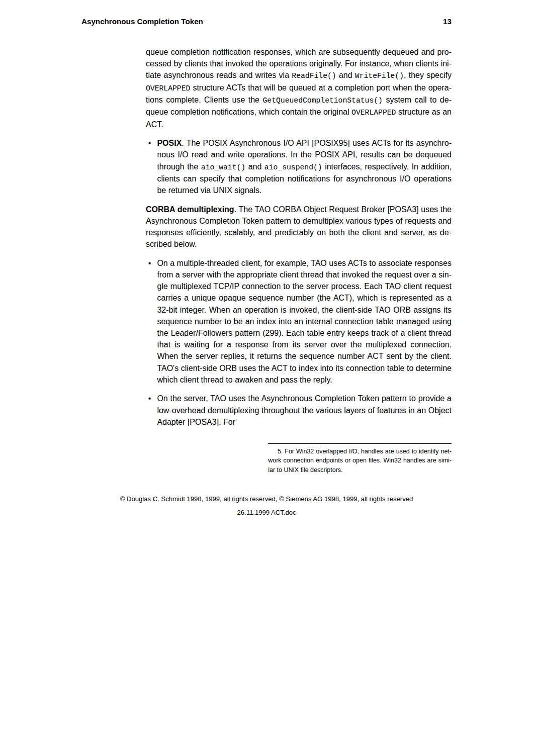Asynchronous Completion Token 13
queue completion notification responses, which are subsequently dequeued and processed by clients that invoked the operations originally. For instance, when clients initiate asynchronous reads and writes via ReadFile() and WriteFile(), they specify OVERLAPPED structure ACTs that will be queued at a completion port when the operations complete. Clients use the GetQueuedCompletionStatus() system call to dequeue completion notifications, which contain the original OVERLAPPED structure as an ACT.
POSIX. The POSIX Asynchronous I/O API [POSIX95] uses ACTs for its asynchronous I/O read and write operations. In the POSIX API, results can be dequeued through the aio_wait() and aio_suspend() interfaces, respectively. In addition, clients can specify that completion notifications for asynchronous I/O operations be returned via UNIX signals.
CORBA demultiplexing. The TAO CORBA Object Request Broker [POSA3] uses the Asynchronous Completion Token pattern to demultiplex various types of requests and responses efficiently, scalably, and predictably on both the client and server, as described below.
On a multiple-threaded client, for example, TAO uses ACTs to associate responses from a server with the appropriate client thread that invoked the request over a single multiplexed TCP/IP connection to the server process. Each TAO client request carries a unique opaque sequence number (the ACT), which is represented as a 32-bit integer. When an operation is invoked, the client-side TAO ORB assigns its sequence number to be an index into an internal connection table managed using the Leader/Followers pattern (299). Each table entry keeps track of a client thread that is waiting for a response from its server over the multiplexed connection. When the server replies, it returns the sequence number ACT sent by the client. TAO's client-side ORB uses the ACT to index into its connection table to determine which client thread to awaken and pass the reply.
On the server, TAO uses the Asynchronous Completion Token pattern to provide a low-overhead demultiplexing throughout the various layers of features in an Object Adapter [POSA3]. For
5. For Win32 overlapped I/O, handles are used to identify network connection endpoints or open files. Win32 handles are similar to UNIX file descriptors.
© Douglas C. Schmidt 1998, 1999, all rights reserved, © Siemens AG 1998, 1999, all rights reserved
26.11.1999 ACT.doc